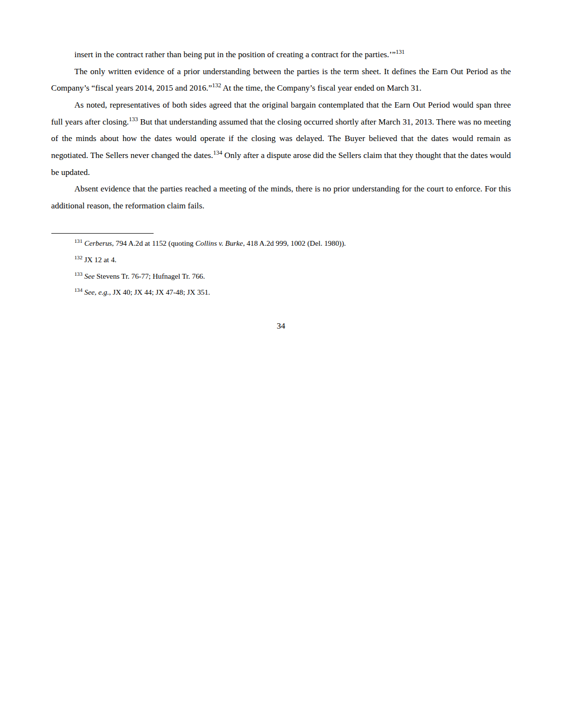insert in the contract rather than being put in the position of creating a contract for the parties.’”131
The only written evidence of a prior understanding between the parties is the term sheet. It defines the Earn Out Period as the Company’s “fiscal years 2014, 2015 and 2016.”132 At the time, the Company’s fiscal year ended on March 31.
As noted, representatives of both sides agreed that the original bargain contemplated that the Earn Out Period would span three full years after closing.133 But that understanding assumed that the closing occurred shortly after March 31, 2013. There was no meeting of the minds about how the dates would operate if the closing was delayed. The Buyer believed that the dates would remain as negotiated. The Sellers never changed the dates.134 Only after a dispute arose did the Sellers claim that they thought that the dates would be updated.
Absent evidence that the parties reached a meeting of the minds, there is no prior understanding for the court to enforce. For this additional reason, the reformation claim fails.
131 Cerberus, 794 A.2d at 1152 (quoting Collins v. Burke, 418 A.2d 999, 1002 (Del. 1980)).
132 JX 12 at 4.
133 See Stevens Tr. 76-77; Hufnagel Tr. 766.
134 See, e.g., JX 40; JX 44; JX 47-48; JX 351.
34